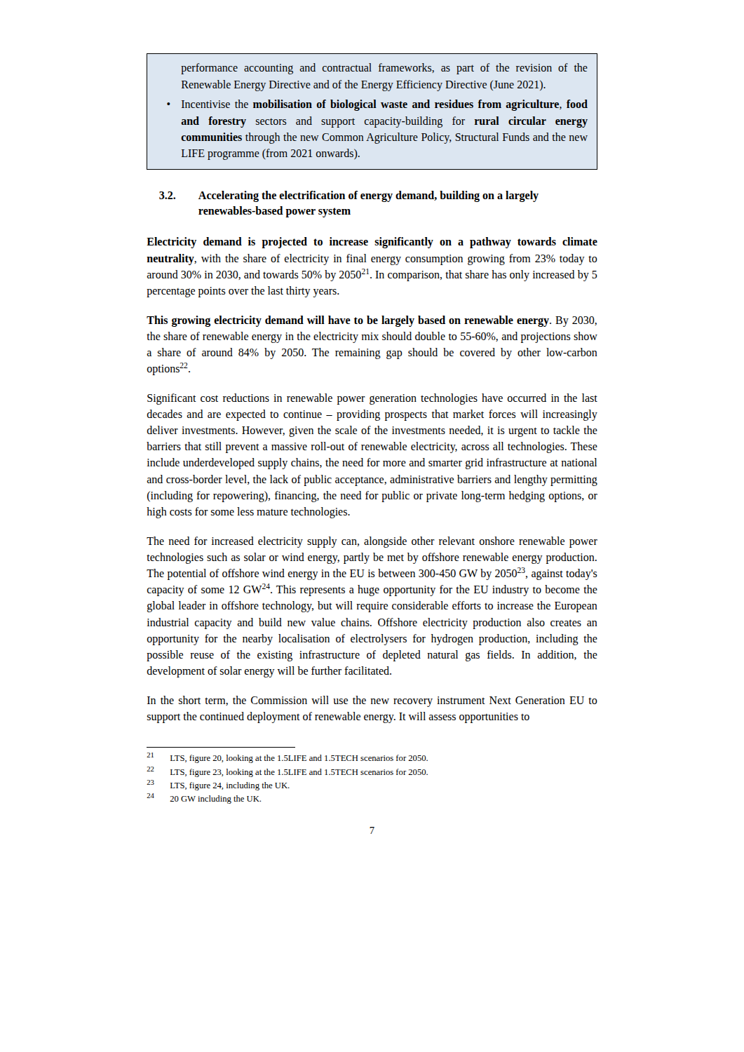performance accounting and contractual frameworks, as part of the revision of the Renewable Energy Directive and of the Energy Efficiency Directive (June 2021).
Incentivise the mobilisation of biological waste and residues from agriculture, food and forestry sectors and support capacity-building for rural circular energy communities through the new Common Agriculture Policy, Structural Funds and the new LIFE programme (from 2021 onwards).
3.2. Accelerating the electrification of energy demand, building on a largely renewables-based power system
Electricity demand is projected to increase significantly on a pathway towards climate neutrality, with the share of electricity in final energy consumption growing from 23% today to around 30% in 2030, and towards 50% by 205021. In comparison, that share has only increased by 5 percentage points over the last thirty years.
This growing electricity demand will have to be largely based on renewable energy. By 2030, the share of renewable energy in the electricity mix should double to 55-60%, and projections show a share of around 84% by 2050. The remaining gap should be covered by other low-carbon options22.
Significant cost reductions in renewable power generation technologies have occurred in the last decades and are expected to continue – providing prospects that market forces will increasingly deliver investments. However, given the scale of the investments needed, it is urgent to tackle the barriers that still prevent a massive roll-out of renewable electricity, across all technologies. These include underdeveloped supply chains, the need for more and smarter grid infrastructure at national and cross-border level, the lack of public acceptance, administrative barriers and lengthy permitting (including for repowering), financing, the need for public or private long-term hedging options, or high costs for some less mature technologies.
The need for increased electricity supply can, alongside other relevant onshore renewable power technologies such as solar or wind energy, partly be met by offshore renewable energy production. The potential of offshore wind energy in the EU is between 300-450 GW by 205023, against today's capacity of some 12 GW24. This represents a huge opportunity for the EU industry to become the global leader in offshore technology, but will require considerable efforts to increase the European industrial capacity and build new value chains. Offshore electricity production also creates an opportunity for the nearby localisation of electrolysers for hydrogen production, including the possible reuse of the existing infrastructure of depleted natural gas fields. In addition, the development of solar energy will be further facilitated.
In the short term, the Commission will use the new recovery instrument Next Generation EU to support the continued deployment of renewable energy. It will assess opportunities to
| 21 | LTS, figure 20, looking at the 1.5LIFE and 1.5TECH scenarios for 2050. |
| 22 | LTS, figure 23, looking at the 1.5LIFE and 1.5TECH scenarios for 2050. |
| 23 | LTS, figure 24, including the UK. |
| 24 | 20 GW including the UK. |
7